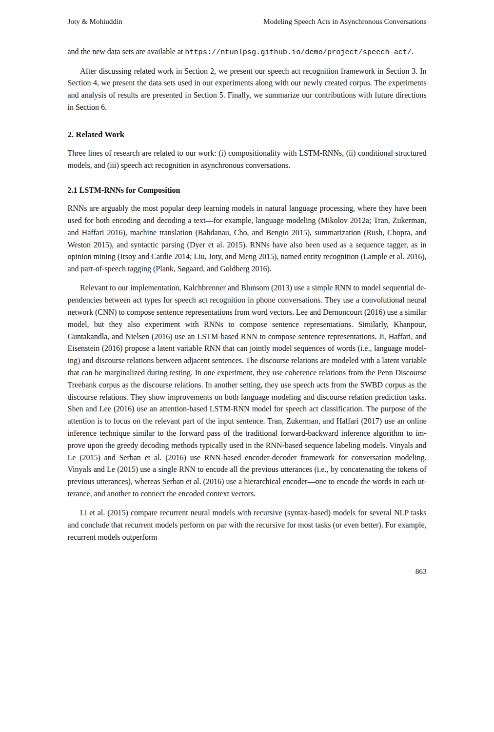Joty & Mohiuddin Modeling Speech Acts in Asynchronous Conversations
and the new data sets are available at https://ntunlpsg.github.io/demo/project/speech-act/.
After discussing related work in Section 2, we present our speech act recognition framework in Section 3. In Section 4, we present the data sets used in our experiments along with our newly created corpus. The experiments and analysis of results are presented in Section 5. Finally, we summarize our contributions with future directions in Section 6.
2. Related Work
Three lines of research are related to our work: (i) compositionality with LSTM-RNNs, (ii) conditional structured models, and (iii) speech act recognition in asynchronous conversations.
2.1 LSTM-RNNs for Composition
RNNs are arguably the most popular deep learning models in natural language processing, where they have been used for both encoding and decoding a text—for example, language modeling (Mikolov 2012a; Tran, Zukerman, and Haffari 2016), machine translation (Bahdanau, Cho, and Bengio 2015), summarization (Rush, Chopra, and Weston 2015), and syntactic parsing (Dyer et al. 2015). RNNs have also been used as a sequence tagger, as in opinion mining (Irsoy and Cardie 2014; Liu, Joty, and Meng 2015), named entity recognition (Lample et al. 2016), and part-of-speech tagging (Plank, Søgaard, and Goldberg 2016).
Relevant to our implementation, Kalchbrenner and Blunsom (2013) use a simple RNN to model sequential dependencies between act types for speech act recognition in phone conversations. They use a convolutional neural network (CNN) to compose sentence representations from word vectors. Lee and Dernoncourt (2016) use a similar model, but they also experiment with RNNs to compose sentence representations. Similarly, Khanpour, Guntakandla, and Nielsen (2016) use an LSTM-based RNN to compose sentence representations. Ji, Haffari, and Eisenstein (2016) propose a latent variable RNN that can jointly model sequences of words (i.e., language modeling) and discourse relations between adjacent sentences. The discourse relations are modeled with a latent variable that can be marginalized during testing. In one experiment, they use coherence relations from the Penn Discourse Treebank corpus as the discourse relations. In another setting, they use speech acts from the SWBD corpus as the discourse relations. They show improvements on both language modeling and discourse relation prediction tasks. Shen and Lee (2016) use an attention-based LSTM-RNN model for speech act classification. The purpose of the attention is to focus on the relevant part of the input sentence. Tran, Zukerman, and Haffari (2017) use an online inference technique similar to the forward pass of the traditional forward-backward inference algorithm to improve upon the greedy decoding methods typically used in the RNN-based sequence labeling models. Vinyals and Le (2015) and Serban et al. (2016) use RNN-based encoder-decoder framework for conversation modeling. Vinyals and Le (2015) use a single RNN to encode all the previous utterances (i.e., by concatenating the tokens of previous utterances), whereas Serban et al. (2016) use a hierarchical encoder—one to encode the words in each utterance, and another to connect the encoded context vectors.
Li et al. (2015) compare recurrent neural models with recursive (syntax-based) models for several NLP tasks and conclude that recurrent models perform on par with the recursive for most tasks (or even better). For example, recurrent models outperform
863